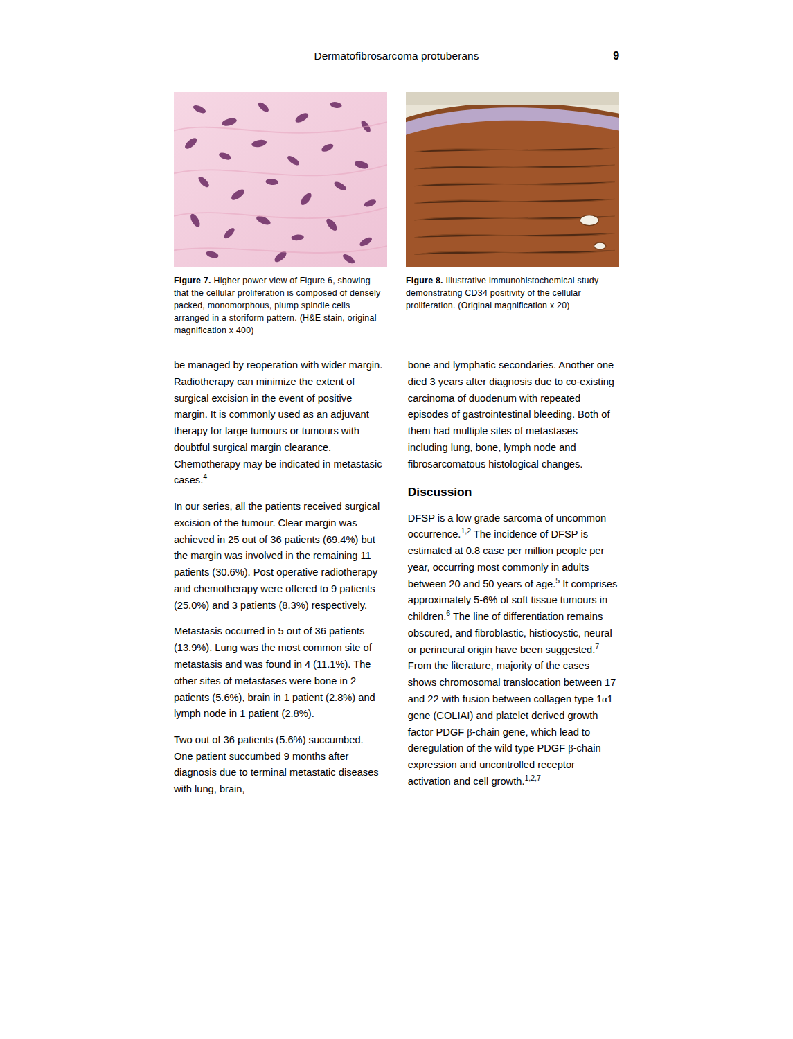Dermatofibrosarcoma protuberans 9
Figure 7. Higher power view of Figure 6, showing that the cellular proliferation is composed of densely packed, monomorphous, plump spindle cells arranged in a storiform pattern. (H&E stain, original magnification x 400)
Figure 8. Illustrative immunohistochemical study demonstrating CD34 positivity of the cellular proliferation. (Original magnification x 20)
be managed by reoperation with wider margin. Radiotherapy can minimize the extent of surgical excision in the event of positive margin. It is commonly used as an adjuvant therapy for large tumours or tumours with doubtful surgical margin clearance. Chemotherapy may be indicated in metastasic cases.4
In our series, all the patients received surgical excision of the tumour. Clear margin was achieved in 25 out of 36 patients (69.4%) but the margin was involved in the remaining 11 patients (30.6%). Post operative radiotherapy and chemotherapy were offered to 9 patients (25.0%) and 3 patients (8.3%) respectively.
Metastasis occurred in 5 out of 36 patients (13.9%). Lung was the most common site of metastasis and was found in 4 (11.1%). The other sites of metastases were bone in 2 patients (5.6%), brain in 1 patient (2.8%) and lymph node in 1 patient (2.8%).
Two out of 36 patients (5.6%) succumbed. One patient succumbed 9 months after diagnosis due to terminal metastatic diseases with lung, brain,
bone and lymphatic secondaries. Another one died 3 years after diagnosis due to co-existing carcinoma of duodenum with repeated episodes of gastrointestinal bleeding. Both of them had multiple sites of metastases including lung, bone, lymph node and fibrosarcomatous histological changes.
Discussion
DFSP is a low grade sarcoma of uncommon occurrence.1,2 The incidence of DFSP is estimated at 0.8 case per million people per year, occurring most commonly in adults between 20 and 50 years of age.5 It comprises approximately 5-6% of soft tissue tumours in children.6 The line of differentiation remains obscured, and fibroblastic, histiocystic, neural or perineural origin have been suggested.7 From the literature, majority of the cases shows chromosomal translocation between 17 and 22 with fusion between collagen type 1α1 gene (COLIAI) and platelet derived growth factor PDGF β-chain gene, which lead to deregulation of the wild type PDGF β-chain expression and uncontrolled receptor activation and cell growth.1,2,7